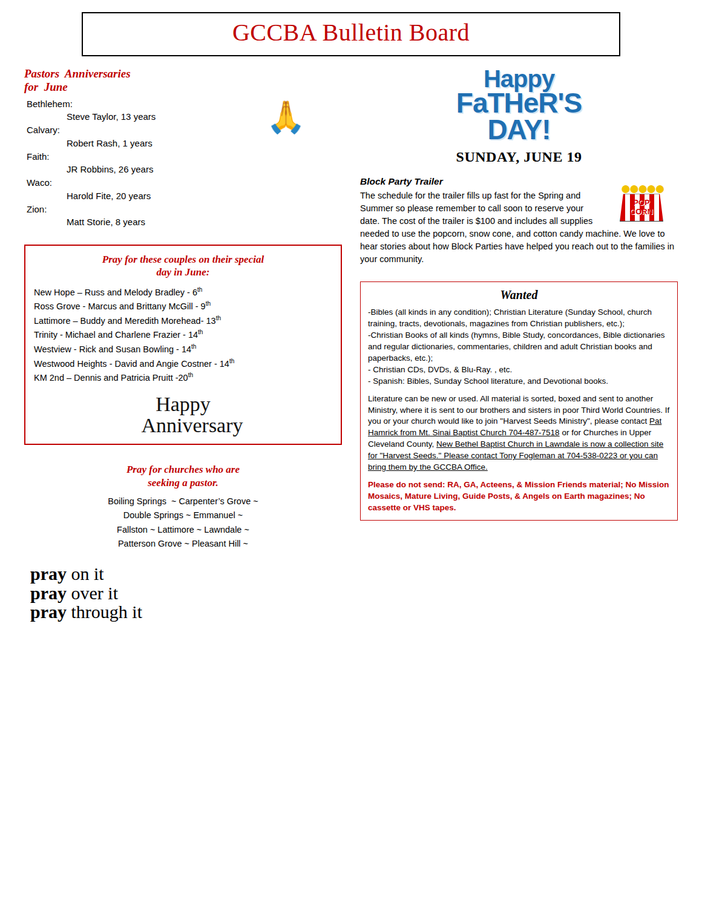GCCBA Bulletin Board
Pastors Anniversaries
for June
🙏
Bethlehem:
Steve Taylor, 13 years
Calvary:
Robert Rash, 1 years
Faith:
JR Robbins, 26 years
Waco:
Harold Fite, 20 years
Zion:
Matt Storie, 8 years
Pray for these couples on their special
day in June:
New Hope – Russ and Melody Bradley - 6th
Ross Grove - Marcus and Brittany McGill - 9th
Lattimore – Buddy and Meredith Morehead- 13th
Trinity - Michael and Charlene Frazier - 14th
Westview - Rick and Susan Bowling - 14th
Westwood Heights - David and Angie Costner - 14th
KM 2nd – Dennis and Patricia Pruitt -20th
Happy Anniversary
Pray for churches who are
seeking a pastor.
Boiling Springs ~ Carpenter’s Grove ~
Double Springs ~ Emmanuel ~
Fallston ~ Lattimore ~ Lawndale ~
Patterson Grove ~ Pleasant Hill ~
pray on it
pray over it
pray through it
Happy
FaTHeR'S
DAY!
SUNDAY, JUNE 19
●●●●●
POP
CORN
Block Party Trailer
The schedule for the trailer fills up fast for the Spring and Summer so please remember to call soon to reserve your date. The cost of the trailer is $100 and includes all supplies needed to use the popcorn, snow cone, and cotton candy machine. We love to hear stories about how Block Parties have helped you reach out to the families in your community.
Wanted
-Bibles (all kinds in any condition); Christian Literature (Sunday School, church training, tracts, devotionals, magazines from Christian publishers, etc.);
-Christian Books of all kinds (hymns, Bible Study, concordances, Bible dictionaries and regular dictionaries, commentaries, children and adult Christian books and paperbacks, etc.);
- Christian CDs, DVDs, & Blu-Ray. , etc.
- Spanish: Bibles, Sunday School literature, and Devotional books.
Literature can be new or used. All material is sorted, boxed and sent to another Ministry, where it is sent to our brothers and sisters in poor Third World Countries. If you or your church would like to join "Harvest Seeds Ministry", please contact Pat Hamrick from Mt. Sinai Baptist Church 704-487-7518 or for Churches in Upper Cleveland County, New Bethel Baptist Church in Lawndale is now a collection site for "Harvest Seeds." Please contact Tony Fogleman at 704-538-0223 or you can bring them by the GCCBA Office.
Please do not send: RA, GA, Acteens, & Mission Friends material; No Mission Mosaics, Mature Living, Guide Posts, & Angels on Earth magazines; No cassette or VHS tapes.